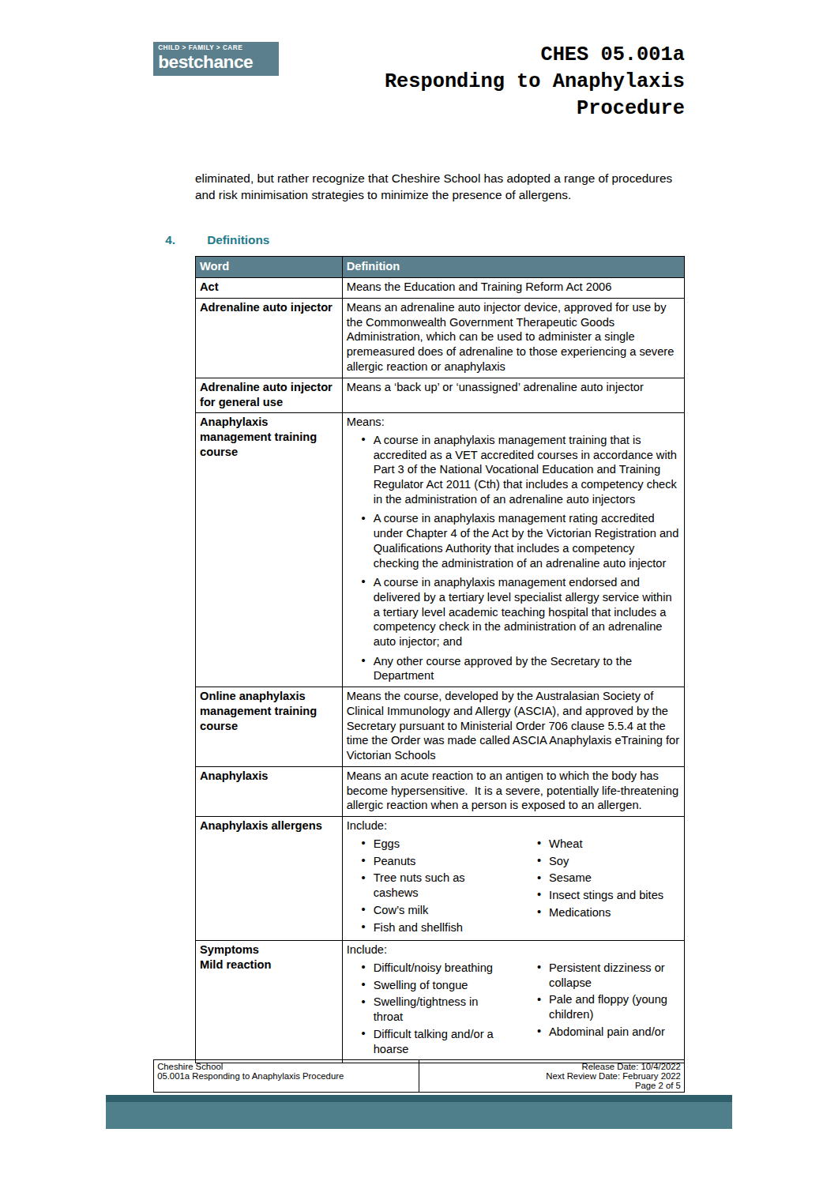CHILD > FAMILY > CARE
best chance
CHES 05.001a
Responding to Anaphylaxis Procedure
eliminated, but rather recognize that Cheshire School has adopted a range of procedures and risk minimisation strategies to minimize the presence of allergens.
4. Definitions
| Word | Definition |
| --- | --- |
| Act | Means the Education and Training Reform Act 2006 |
| Adrenaline auto injector | Means an adrenaline auto injector device, approved for use by the Commonwealth Government Therapeutic Goods Administration, which can be used to administer a single premeasured does of adrenaline to those experiencing a severe allergic reaction or anaphylaxis |
| Adrenaline auto injector for general use | Means a ‘back up’ or ‘unassigned’ adrenaline auto injector |
| Anaphylaxis management training course | Means: A course in anaphylaxis management training that is accredited as a VET accredited courses in accordance with Part 3 of the National Vocational Education and Training Regulator Act 2011 (Cth) that includes a competency check in the administration of an adrenaline auto injectors A course in anaphylaxis management rating accredited under Chapter 4 of the Act by the Victorian Registration and Qualifications Authority that includes a competency checking the administration of an adrenaline auto injector A course in anaphylaxis management endorsed and delivered by a tertiary level specialist allergy service within a tertiary level academic teaching hospital that includes a competency check in the administration of an adrenaline auto injector; and Any other course approved by the Secretary to the Department |
| Online anaphylaxis management training course | Means the course, developed by the Australasian Society of Clinical Immunology and Allergy (ASCIA), and approved by the Secretary pursuant to Ministerial Order 706 clause 5.5.4 at the time the Order was made called ASCIA Anaphylaxis eTraining for Victorian Schools |
| Anaphylaxis | Means an acute reaction to an antigen to which the body has become hypersensitive. It is a severe, potentially life-threatening allergic reaction when a person is exposed to an allergen. |
| Anaphylaxis allergens | Include: Eggs Peanuts Tree nuts such as cashews Cow’s milk Fish and shellfish Wheat Soy Sesame Insect stings and bites Medications |
| Symptoms Mild reaction | Include: Difficult/noisy breathing Swelling of tongue Swelling/tightness in throat Difficult talking and/or a hoarse Persistent dizziness or collapse Pale and floppy (young children) Abdominal pain and/or |
| Cheshire School 05.001a Responding to Anaphylaxis Procedure | Release Date: 10/4/2022 Next Review Date: February 2022 Page 2 of 5 |